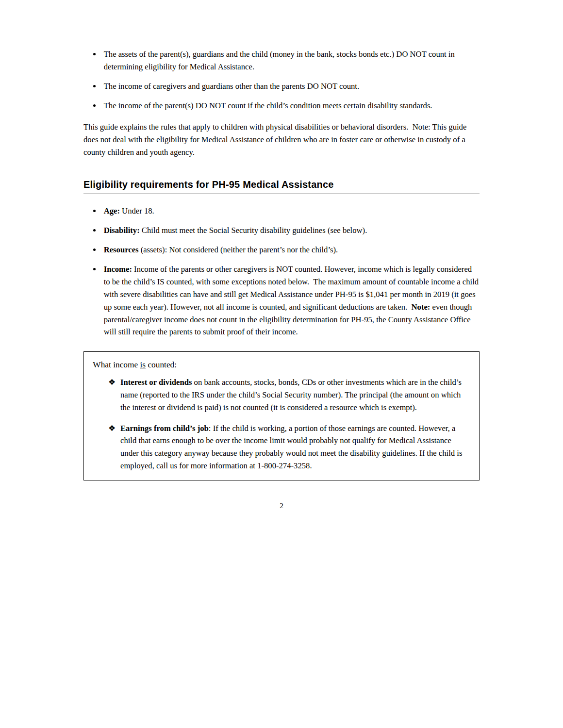The assets of the parent(s), guardians and the child (money in the bank, stocks bonds etc.) DO NOT count in determining eligibility for Medical Assistance.
The income of caregivers and guardians other than the parents DO NOT count.
The income of the parent(s) DO NOT count if the child’s condition meets certain disability standards.
This guide explains the rules that apply to children with physical disabilities or behavioral disorders. Note: This guide does not deal with the eligibility for Medical Assistance of children who are in foster care or otherwise in custody of a county children and youth agency.
Eligibility requirements for PH-95 Medical Assistance
Age: Under 18.
Disability: Child must meet the Social Security disability guidelines (see below).
Resources (assets): Not considered (neither the parent’s nor the child’s).
Income: Income of the parents or other caregivers is NOT counted. However, income which is legally considered to be the child’s IS counted, with some exceptions noted below. The maximum amount of countable income a child with severe disabilities can have and still get Medical Assistance under PH-95 is $1,041 per month in 2019 (it goes up some each year). However, not all income is counted, and significant deductions are taken. Note: even though parental/caregiver income does not count in the eligibility determination for PH-95, the County Assistance Office will still require the parents to submit proof of their income.
What income is counted:
Interest or dividends on bank accounts, stocks, bonds, CDs or other investments which are in the child’s name (reported to the IRS under the child’s Social Security number). The principal (the amount on which the interest or dividend is paid) is not counted (it is considered a resource which is exempt).
Earnings from child’s job: If the child is working, a portion of those earnings are counted. However, a child that earns enough to be over the income limit would probably not qualify for Medical Assistance under this category anyway because they probably would not meet the disability guidelines. If the child is employed, call us for more information at 1-800-274-3258.
2